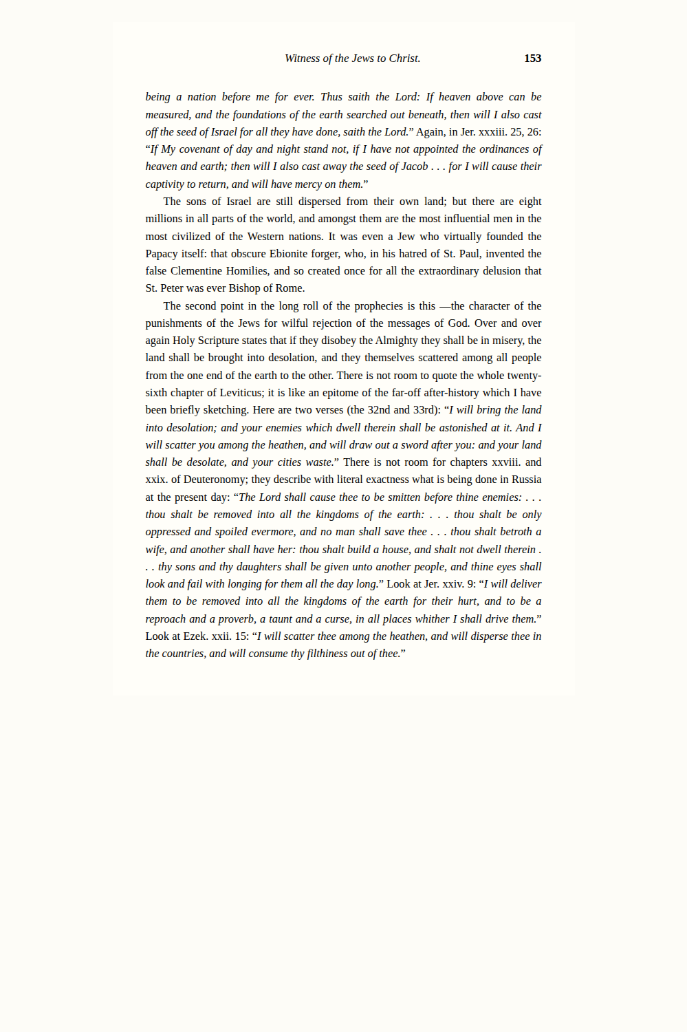Witness of the Jews to Christ.153
being a nation before me for ever. Thus saith the Lord: If heaven above can be measured, and the foundations of the earth searched out beneath, then will I also cast off the seed of Israel for all they have done, saith the Lord.” Again, in Jer. xxxiii. 25, 26: “If My covenant of day and night stand not, if I have not appointed the ordinances of heaven and earth; then will I also cast away the seed of Jacob . . . for I will cause their captivity to return, and will have mercy on them.”
The sons of Israel are still dispersed from their own land; but there are eight millions in all parts of the world, and amongst them are the most influential men in the most civilized of the Western nations. It was even a Jew who virtually founded the Papacy itself: that obscure Ebionite forger, who, in his hatred of St. Paul, invented the false Clementine Homilies, and so created once for all the extraordinary delusion that St. Peter was ever Bishop of Rome.
The second point in the long roll of the prophecies is this —the character of the punishments of the Jews for wilful rejection of the messages of God. Over and over again Holy Scripture states that if they disobey the Almighty they shall be in misery, the land shall be brought into desolation, and they themselves scattered among all people from the one end of the earth to the other. There is not room to quote the whole twenty-sixth chapter of Leviticus; it is like an epitome of the far-off after-history which I have been briefly sketching. Here are two verses (the 32nd and 33rd): “I will bring the land into desolation; and your enemies which dwell therein shall be astonished at it. And I will scatter you among the heathen, and will draw out a sword after you: and your land shall be desolate, and your cities waste.” There is not room for chapters xxviii. and xxix. of Deuteronomy; they describe with literal exactness what is being done in Russia at the present day: “The Lord shall cause thee to be smitten before thine enemies: . . . thou shalt be removed into all the kingdoms of the earth: . . . thou shalt be only oppressed and spoiled evermore, and no man shall save thee . . . thou shalt betroth a wife, and another shall have her: thou shalt build a house, and shalt not dwell therein . . . thy sons and thy daughters shall be given unto another people, and thine eyes shall look and fail with longing for them all the day long.” Look at Jer. xxiv. 9: “I will deliver them to be removed into all the kingdoms of the earth for their hurt, and to be a reproach and a proverb, a taunt and a curse, in all places whither I shall drive them.” Look at Ezek. xxii. 15: “I will scatter thee among the heathen, and will disperse thee in the countries, and will consume thy filthiness out of thee.”